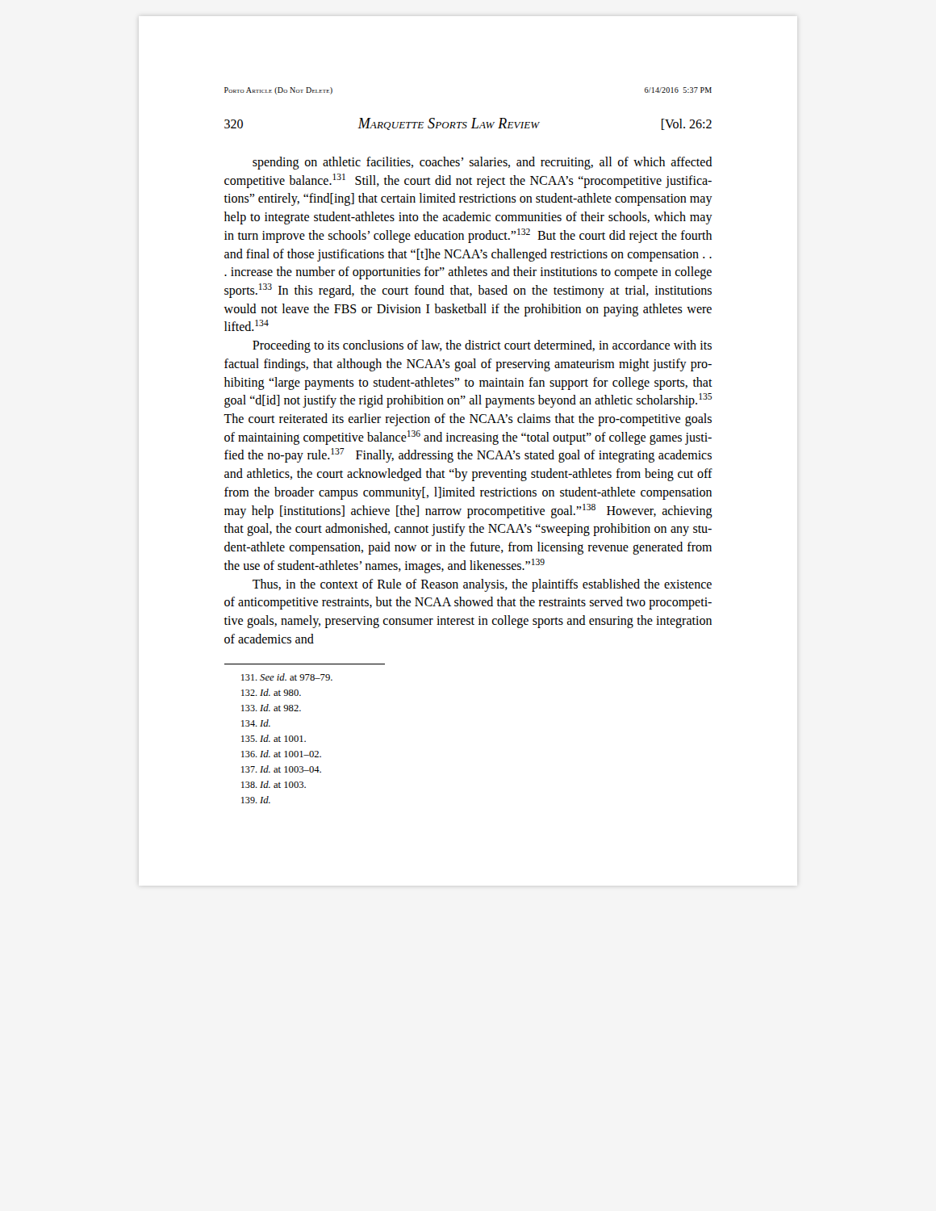Porto Article (Do Not Delete) 6/14/2016 5:37 PM
320 Marquette Sports Law Review [Vol. 26:2
spending on athletic facilities, coaches’ salaries, and recruiting, all of which affected competitive balance.131 Still, the court did not reject the NCAA’s “procompetitive justifications” entirely, “find[ing] that certain limited restrictions on student-athlete compensation may help to integrate student-athletes into the academic communities of their schools, which may in turn improve the schools’ college education product.”132 But the court did reject the fourth and final of those justifications that “[t]he NCAA’s challenged restrictions on compensation . . . increase the number of opportunities for” athletes and their institutions to compete in college sports.133 In this regard, the court found that, based on the testimony at trial, institutions would not leave the FBS or Division I basketball if the prohibition on paying athletes were lifted.134
Proceeding to its conclusions of law, the district court determined, in accordance with its factual findings, that although the NCAA’s goal of preserving amateurism might justify prohibiting “large payments to student-athletes” to maintain fan support for college sports, that goal “d[id] not justify the rigid prohibition on” all payments beyond an athletic scholarship.135 The court reiterated its earlier rejection of the NCAA’s claims that the pro-competitive goals of maintaining competitive balance136 and increasing the “total output” of college games justified the no-pay rule.137 Finally, addressing the NCAA’s stated goal of integrating academics and athletics, the court acknowledged that “by preventing student-athletes from being cut off from the broader campus community[, l]imited restrictions on student-athlete compensation may help [institutions] achieve [the] narrow procompetitive goal.”138 However, achieving that goal, the court admonished, cannot justify the NCAA’s “sweeping prohibition on any student-athlete compensation, paid now or in the future, from licensing revenue generated from the use of student-athletes’ names, images, and likenesses.”139
Thus, in the context of Rule of Reason analysis, the plaintiffs established the existence of anticompetitive restraints, but the NCAA showed that the restraints served two procompetitive goals, namely, preserving consumer interest in college sports and ensuring the integration of academics and
131. See id. at 978–79.
132. Id. at 980.
133. Id. at 982.
134. Id.
135. Id. at 1001.
136. Id. at 1001–02.
137. Id. at 1003–04.
138. Id. at 1003.
139. Id.